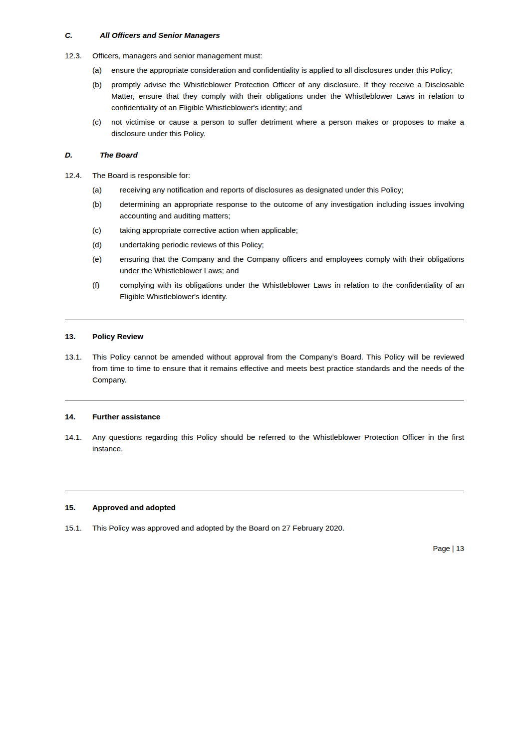C. All Officers and Senior Managers
12.3.
Officers, managers and senior management must:
(a) ensure the appropriate consideration and confidentiality is applied to all disclosures under this Policy;
(b) promptly advise the Whistleblower Protection Officer of any disclosure. If they receive a Disclosable Matter, ensure that they comply with their obligations under the Whistleblower Laws in relation to confidentiality of an Eligible Whistleblower's identity; and
(c) not victimise or cause a person to suffer detriment where a person makes or proposes to make a disclosure under this Policy.
D. The Board
12.4.
The Board is responsible for:
(a) receiving any notification and reports of disclosures as designated under this Policy;
(b) determining an appropriate response to the outcome of any investigation including issues involving accounting and auditing matters;
(c) taking appropriate corrective action when applicable;
(d) undertaking periodic reviews of this Policy;
(e) ensuring that the Company and the Company officers and employees comply with their obligations under the Whistleblower Laws; and
(f) complying with its obligations under the Whistleblower Laws in relation to the confidentiality of an Eligible Whistleblower's identity.
13. Policy Review
13.1.
This Policy cannot be amended without approval from the Company’s Board. This Policy will be reviewed from time to time to ensure that it remains effective and meets best practice standards and the needs of the Company.
14. Further assistance
14.1.
Any questions regarding this Policy should be referred to the Whistleblower Protection Officer in the first instance.
15. Approved and adopted
15.1.
This Policy was approved and adopted by the Board on 27 February 2020.
Page | 13